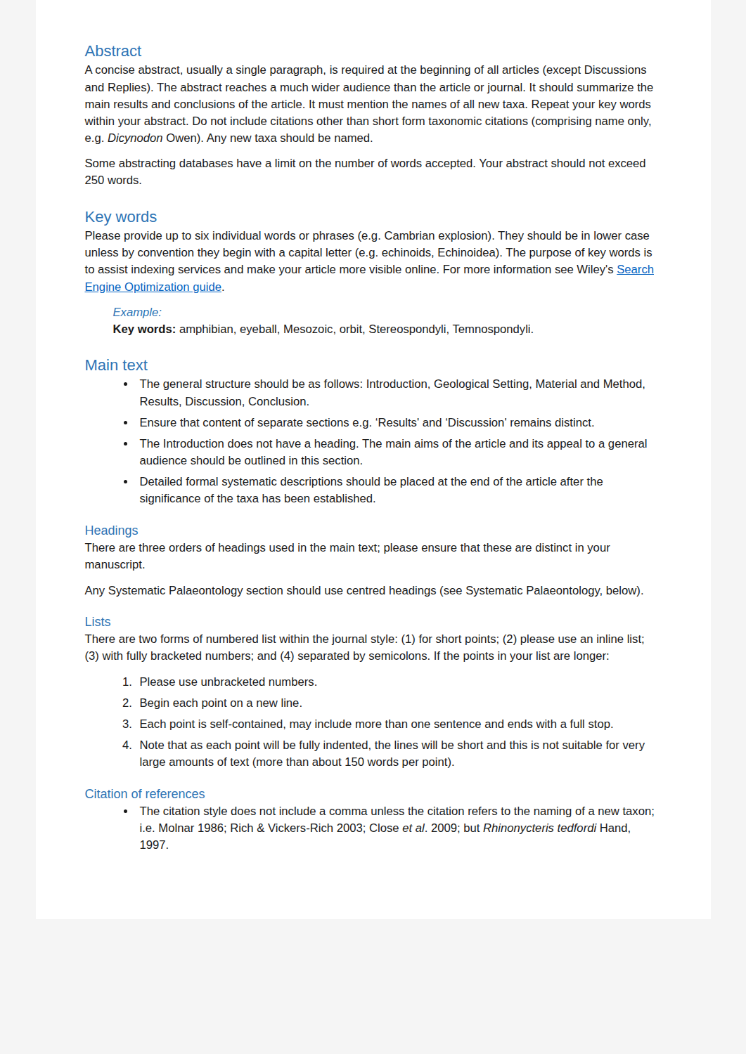Abstract
A concise abstract, usually a single paragraph, is required at the beginning of all articles (except Discussions and Replies). The abstract reaches a much wider audience than the article or journal. It should summarize the main results and conclusions of the article. It must mention the names of all new taxa. Repeat your key words within your abstract. Do not include citations other than short form taxonomic citations (comprising name only, e.g. Dicynodon Owen). Any new taxa should be named.
Some abstracting databases have a limit on the number of words accepted. Your abstract should not exceed 250 words.
Key words
Please provide up to six individual words or phrases (e.g. Cambrian explosion). They should be in lower case unless by convention they begin with a capital letter (e.g. echinoids, Echinoidea). The purpose of key words is to assist indexing services and make your article more visible online. For more information see Wiley's Search Engine Optimization guide.
Example:
Key words: amphibian, eyeball, Mesozoic, orbit, Stereospondyli, Temnospondyli.
Main text
The general structure should be as follows: Introduction, Geological Setting, Material and Method, Results, Discussion, Conclusion.
Ensure that content of separate sections e.g. ‘Results' and ‘Discussion' remains distinct.
The Introduction does not have a heading. The main aims of the article and its appeal to a general audience should be outlined in this section.
Detailed formal systematic descriptions should be placed at the end of the article after the significance of the taxa has been established.
Headings
There are three orders of headings used in the main text; please ensure that these are distinct in your manuscript.
Any Systematic Palaeontology section should use centred headings (see Systematic Palaeontology, below).
Lists
There are two forms of numbered list within the journal style: (1) for short points; (2) please use an inline list; (3) with fully bracketed numbers; and (4) separated by semicolons. If the points in your list are longer:
Please use unbracketed numbers.
Begin each point on a new line.
Each point is self-contained, may include more than one sentence and ends with a full stop.
Note that as each point will be fully indented, the lines will be short and this is not suitable for very large amounts of text (more than about 150 words per point).
Citation of references
The citation style does not include a comma unless the citation refers to the naming of a new taxon; i.e. Molnar 1986; Rich & Vickers-Rich 2003; Close et al. 2009; but Rhinonycteris tedfordi Hand, 1997.